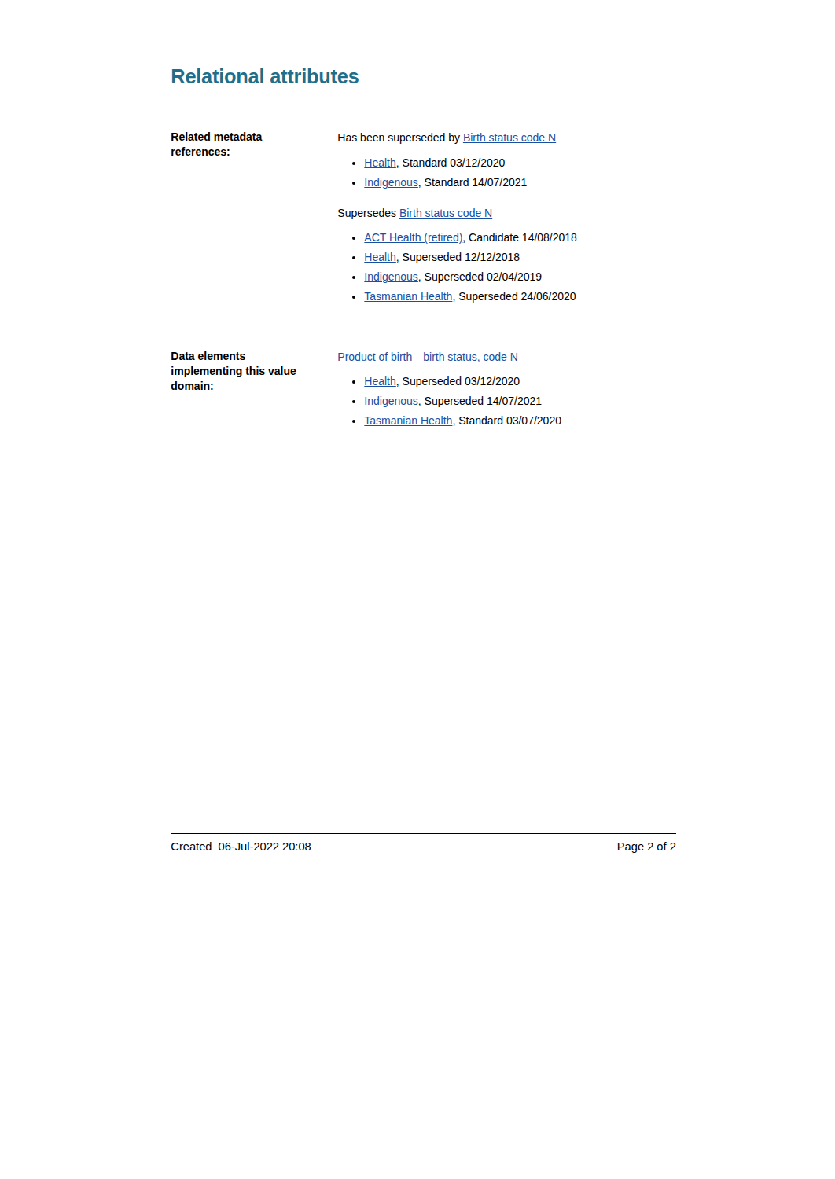Relational attributes
| Related metadata references: | Has been superseded by Birth status code N Health , Standard 03/12/2020 Indigenous , Standard 14/07/2021 Supersedes Birth status code N ACT Health (retired) , Candidate 14/08/2018 Health , Superseded 12/12/2018 Indigenous , Superseded 02/04/2019 Tasmanian Health , Superseded 24/06/2020 |
| Data elements implementing this value domain: | Product of birth—birth status, code N Health , Superseded 03/12/2020 Indigenous , Superseded 14/07/2021 Tasmanian Health , Standard 03/07/2020 |
Created 06-Jul-2022 20:08 Page 2 of 2